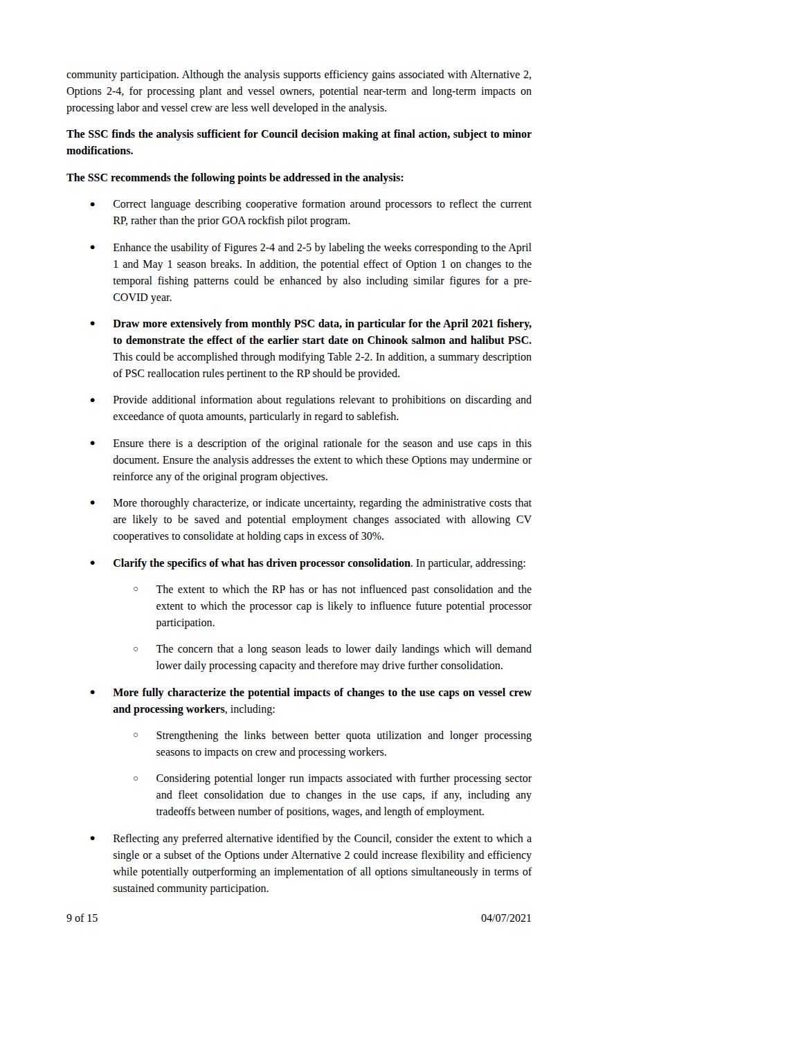community participation. Although the analysis supports efficiency gains associated with Alternative 2, Options 2-4, for processing plant and vessel owners, potential near-term and long-term impacts on processing labor and vessel crew are less well developed in the analysis.
The SSC finds the analysis sufficient for Council decision making at final action, subject to minor modifications.
The SSC recommends the following points be addressed in the analysis:
Correct language describing cooperative formation around processors to reflect the current RP, rather than the prior GOA rockfish pilot program.
Enhance the usability of Figures 2-4 and 2-5 by labeling the weeks corresponding to the April 1 and May 1 season breaks. In addition, the potential effect of Option 1 on changes to the temporal fishing patterns could be enhanced by also including similar figures for a pre-COVID year.
Draw more extensively from monthly PSC data, in particular for the April 2021 fishery, to demonstrate the effect of the earlier start date on Chinook salmon and halibut PSC. This could be accomplished through modifying Table 2-2. In addition, a summary description of PSC reallocation rules pertinent to the RP should be provided.
Provide additional information about regulations relevant to prohibitions on discarding and exceedance of quota amounts, particularly in regard to sablefish.
Ensure there is a description of the original rationale for the season and use caps in this document. Ensure the analysis addresses the extent to which these Options may undermine or reinforce any of the original program objectives.
More thoroughly characterize, or indicate uncertainty, regarding the administrative costs that are likely to be saved and potential employment changes associated with allowing CV cooperatives to consolidate at holding caps in excess of 30%.
Clarify the specifics of what has driven processor consolidation. In particular, addressing:
The extent to which the RP has or has not influenced past consolidation and the extent to which the processor cap is likely to influence future potential processor participation.
The concern that a long season leads to lower daily landings which will demand lower daily processing capacity and therefore may drive further consolidation.
More fully characterize the potential impacts of changes to the use caps on vessel crew and processing workers, including:
Strengthening the links between better quota utilization and longer processing seasons to impacts on crew and processing workers.
Considering potential longer run impacts associated with further processing sector and fleet consolidation due to changes in the use caps, if any, including any tradeoffs between number of positions, wages, and length of employment.
Reflecting any preferred alternative identified by the Council, consider the extent to which a single or a subset of the Options under Alternative 2 could increase flexibility and efficiency while potentially outperforming an implementation of all options simultaneously in terms of sustained community participation.
9 of 15 04/07/2021